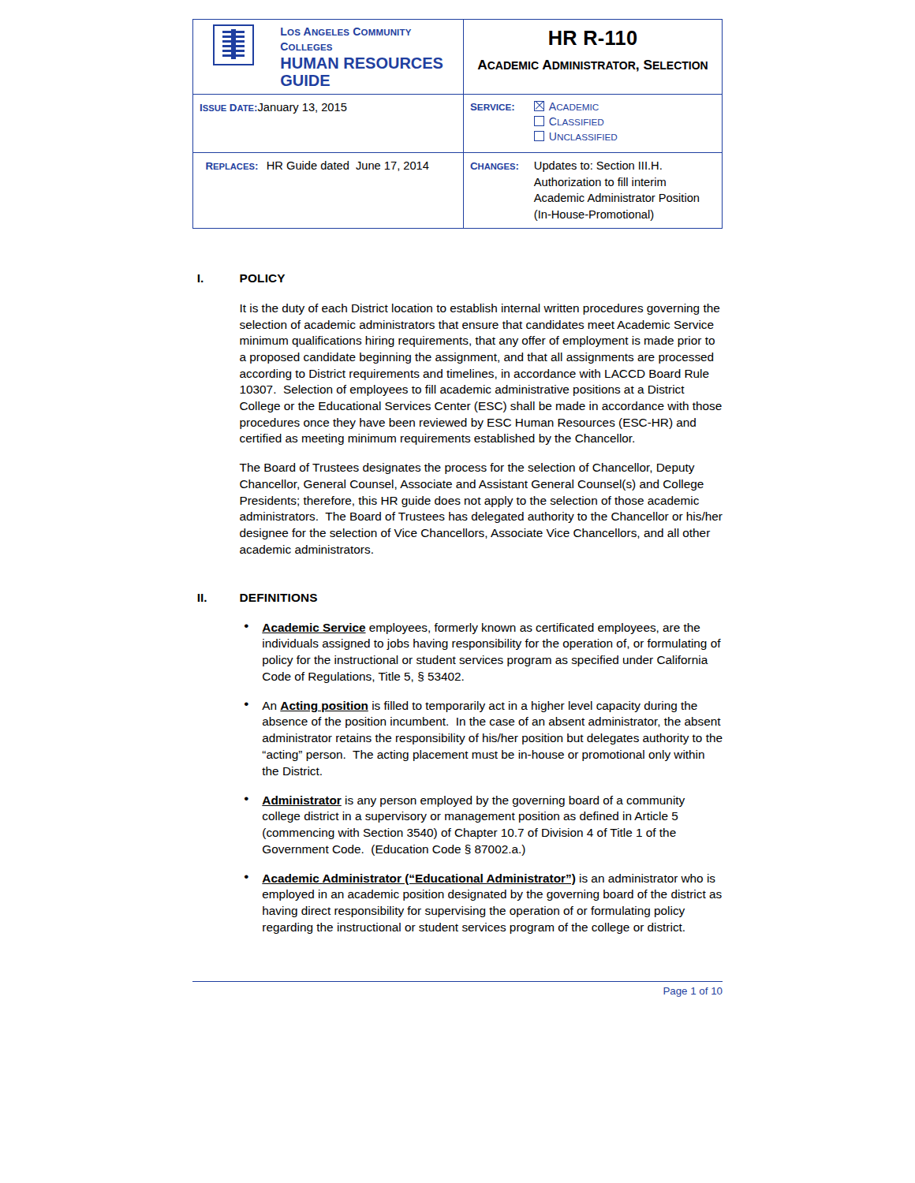| | L OS A NGELES C OMMUNITY C OLLEGES HUMAN RESOURCES GUIDE | HR R-110 A CADEMIC A DMINISTRATOR , S ELECTION |
| I SSUE D ATE : January 13, 2015 | S ERVICE : A CADEMIC C LASSIFIED U NCLASSIFIED |
| R EPLACES : HR Guide dated June 17, 2014 | C HANGES : Updates to: Section III.H. Authorization to fill interim Academic Administrator Position (In-House-Promotional) |
I.
POLICY
It is the duty of each District location to establish internal written procedures governing the selection of academic administrators that ensure that candidates meet Academic Service minimum qualifications hiring requirements, that any offer of employment is made prior to a proposed candidate beginning the assignment, and that all assignments are processed according to District requirements and timelines, in accordance with LACCD Board Rule 10307. Selection of employees to fill academic administrative positions at a District College or the Educational Services Center (ESC) shall be made in accordance with those procedures once they have been reviewed by ESC Human Resources (ESC-HR) and certified as meeting minimum requirements established by the Chancellor.
The Board of Trustees designates the process for the selection of Chancellor, Deputy Chancellor, General Counsel, Associate and Assistant General Counsel(s) and College Presidents; therefore, this HR guide does not apply to the selection of those academic administrators. The Board of Trustees has delegated authority to the Chancellor or his/her designee for the selection of Vice Chancellors, Associate Vice Chancellors, and all other academic administrators.
II.
DEFINITIONS
Academic Service employees, formerly known as certificated employees, are the individuals assigned to jobs having responsibility for the operation of, or formulating of policy for the instructional or student services program as specified under California Code of Regulations, Title 5, § 53402.
An Acting position is filled to temporarily act in a higher level capacity during the absence of the position incumbent. In the case of an absent administrator, the absent administrator retains the responsibility of his/her position but delegates authority to the “acting” person. The acting placement must be in-house or promotional only within the District.
Administrator is any person employed by the governing board of a community college district in a supervisory or management position as defined in Article 5 (commencing with Section 3540) of Chapter 10.7 of Division 4 of Title 1 of the Government Code. (Education Code § 87002.a.)
Academic Administrator (“Educational Administrator”) is an administrator who is employed in an academic position designated by the governing board of the district as having direct responsibility for supervising the operation of or formulating policy regarding the instructional or student services program of the college or district.
Page 1 of 10